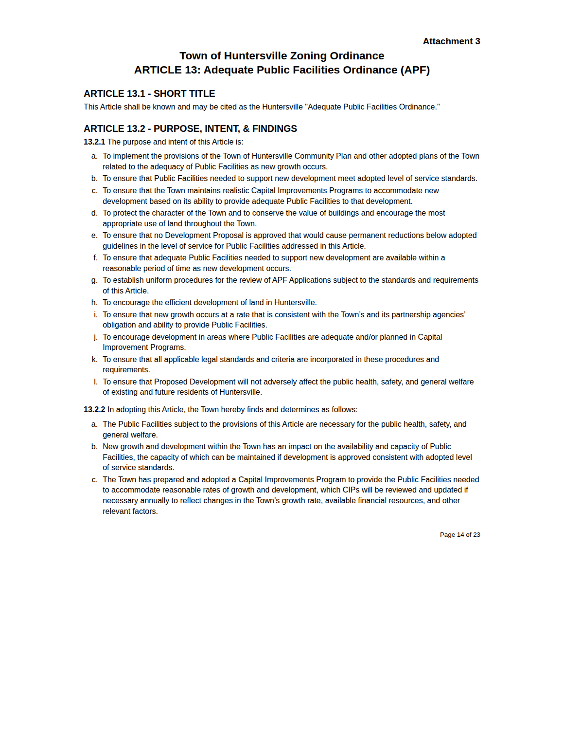Attachment 3
Town of Huntersville Zoning Ordinance ARTICLE 13: Adequate Public Facilities Ordinance (APF)
ARTICLE 13.1 - SHORT TITLE
This Article shall be known and may be cited as the Huntersville "Adequate Public Facilities Ordinance."
ARTICLE 13.2 - PURPOSE, INTENT, & FINDINGS
13.2.1 The purpose and intent of this Article is:
To implement the provisions of the Town of Huntersville Community Plan and other adopted plans of the Town related to the adequacy of Public Facilities as new growth occurs.
To ensure that Public Facilities needed to support new development meet adopted level of service standards.
To ensure that the Town maintains realistic Capital Improvements Programs to accommodate new development based on its ability to provide adequate Public Facilities to that development.
To protect the character of the Town and to conserve the value of buildings and encourage the most appropriate use of land throughout the Town.
To ensure that no Development Proposal is approved that would cause permanent reductions below adopted guidelines in the level of service for Public Facilities addressed in this Article.
To ensure that adequate Public Facilities needed to support new development are available within a reasonable period of time as new development occurs.
To establish uniform procedures for the review of APF Applications subject to the standards and requirements of this Article.
To encourage the efficient development of land in Huntersville.
To ensure that new growth occurs at a rate that is consistent with the Town’s and its partnership agencies’ obligation and ability to provide Public Facilities.
To encourage development in areas where Public Facilities are adequate and/or planned in Capital Improvement Programs.
To ensure that all applicable legal standards and criteria are incorporated in these procedures and requirements.
To ensure that Proposed Development will not adversely affect the public health, safety, and general welfare of existing and future residents of Huntersville.
13.2.2 In adopting this Article, the Town hereby finds and determines as follows:
The Public Facilities subject to the provisions of this Article are necessary for the public health, safety, and general welfare.
New growth and development within the Town has an impact on the availability and capacity of Public Facilities, the capacity of which can be maintained if development is approved consistent with adopted level of service standards.
The Town has prepared and adopted a Capital Improvements Program to provide the Public Facilities needed to accommodate reasonable rates of growth and development, which CIPs will be reviewed and updated if necessary annually to reflect changes in the Town’s growth rate, available financial resources, and other relevant factors.
Page 14 of 23